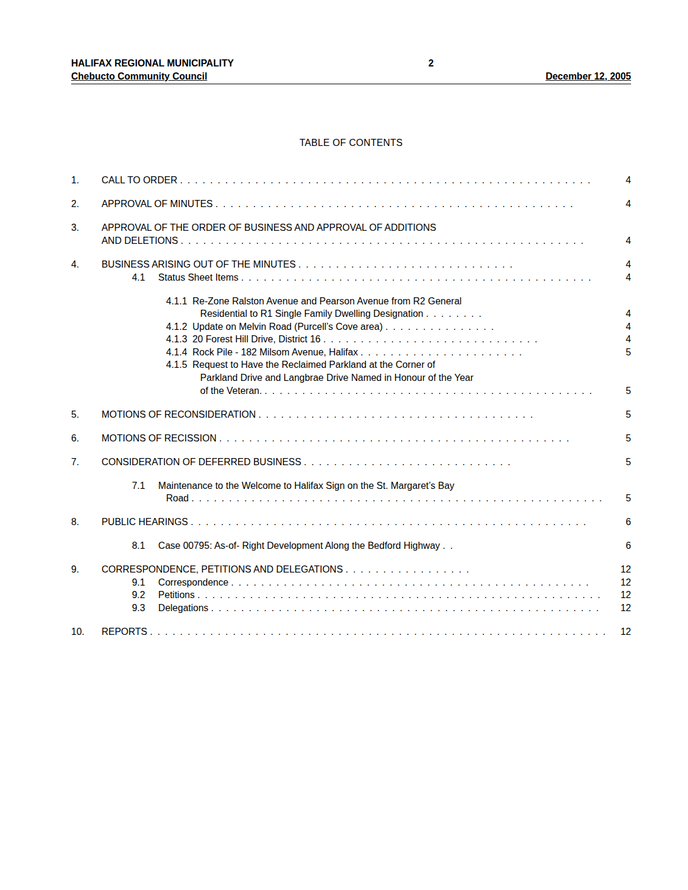HALIFAX REGIONAL MUNICIPALITY 2
Chebucto Community Council December 12, 2005
TABLE OF CONTENTS
| 1. | CALL TO ORDER . . . . . . . . . . . . . . . . . . . . . . . . . . . . . . . . . . . . . . . . . . . . . . . . . . . . . . . | 4 |
| 2. | APPROVAL OF MINUTES . . . . . . . . . . . . . . . . . . . . . . . . . . . . . . . . . . . . . . . . . . . . . . . . | 4 |
| 3. | APPROVAL OF THE ORDER OF BUSINESS AND APPROVAL OF ADDITIONS | |
| | AND DELETIONS . . . . . . . . . . . . . . . . . . . . . . . . . . . . . . . . . . . . . . . . . . . . . . . . . . . . . . | 4 |
| 4. | BUSINESS ARISING OUT OF THE MINUTES . . . . . . . . . . . . . . . . . . . . . . . . . . . . . | 4 |
| | 4.1 Status Sheet Items . . . . . . . . . . . . . . . . . . . . . . . . . . . . . . . . . . . . . . . . . . . . . . . | 4 |
| | 4.1.1 Re-Zone Ralston Avenue and Pearson Avenue from R2 General | |
| | Residential to R1 Single Family Dwelling Designation . . . . . . . . | 4 |
| | 4.1.2 Update on Melvin Road (Purcell’s Cove area) . . . . . . . . . . . . . . . | 4 |
| | 4.1.3 20 Forest Hill Drive, District 16 . . . . . . . . . . . . . . . . . . . . . . . . . . . . . | 4 |
| | 4.1.4 Rock Pile - 182 Milsom Avenue, Halifax . . . . . . . . . . . . . . . . . . . . . . | 5 |
| | 4.1.5 Request to Have the Reclaimed Parkland at the Corner of | |
| | Parkland Drive and Langbrae Drive Named in Honour of the Year | |
| | of the Veteran. . . . . . . . . . . . . . . . . . . . . . . . . . . . . . . . . . . . . . . . . . . . . | 5 |
| 5. | MOTIONS OF RECONSIDERATION . . . . . . . . . . . . . . . . . . . . . . . . . . . . . . . . . . . . . | 5 |
| 6. | MOTIONS OF RECISSION . . . . . . . . . . . . . . . . . . . . . . . . . . . . . . . . . . . . . . . . . . . . . . . | 5 |
| 7. | CONSIDERATION OF DEFERRED BUSINESS . . . . . . . . . . . . . . . . . . . . . . . . . . . . | 5 |
| | 7.1 Maintenance to the Welcome to Halifax Sign on the St. Margaret’s Bay | |
| | Road . . . . . . . . . . . . . . . . . . . . . . . . . . . . . . . . . . . . . . . . . . . . . . . . . . . . . . . | 5 |
| 8. | PUBLIC HEARINGS . . . . . . . . . . . . . . . . . . . . . . . . . . . . . . . . . . . . . . . . . . . . . . . . . . . . . | 6 |
| | 8.1 Case 00795: As-of- Right Development Along the Bedford Highway . . | 6 |
| 9. | CORRESPONDENCE, PETITIONS AND DELEGATIONS . . . . . . . . . . . . . . . . . | 12 |
| | 9.1 Correspondence . . . . . . . . . . . . . . . . . . . . . . . . . . . . . . . . . . . . . . . . . . . . . . . . | 12 |
| | 9.2 Petitions . . . . . . . . . . . . . . . . . . . . . . . . . . . . . . . . . . . . . . . . . . . . . . . . . . . . . . | 12 |
| | 9.3 Delegations . . . . . . . . . . . . . . . . . . . . . . . . . . . . . . . . . . . . . . . . . . . . . . . . . . . . | 12 |
| 10. | REPORTS . . . . . . . . . . . . . . . . . . . . . . . . . . . . . . . . . . . . . . . . . . . . . . . . . . . . . . . . . . . . . | 12 |